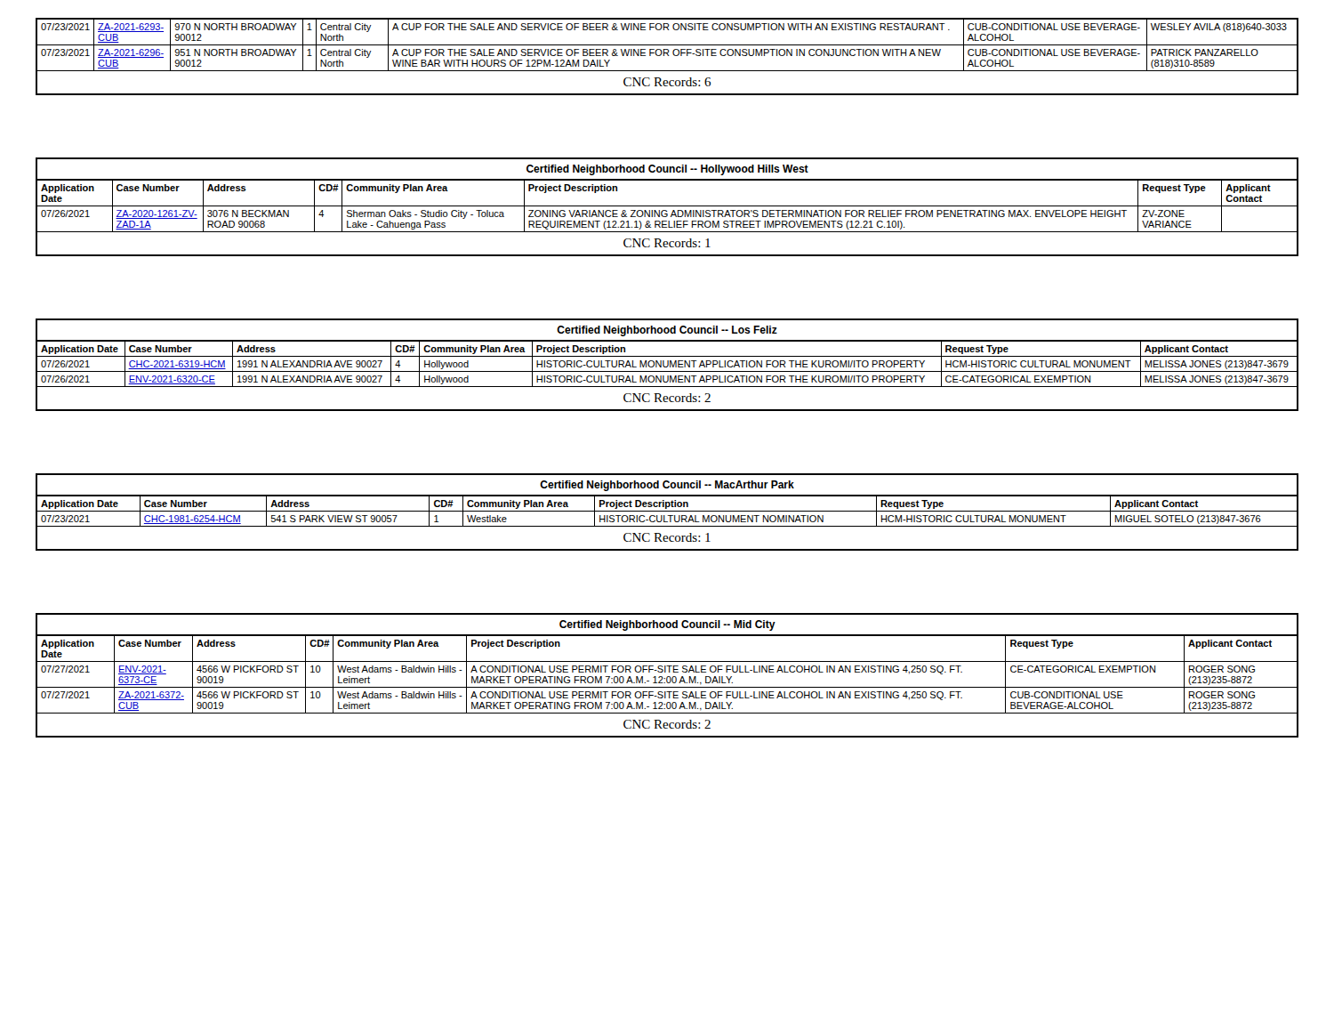| 07/23/2021 | ZA-2021-6293-CUB | 970 N NORTH BROADWAY 90012 | 1 | Central City North | A CUP FOR THE SALE AND SERVICE OF BEER & WINE FOR ONSITE CONSUMPTION WITH AN EXISTING RESTAURANT . | CUB-CONDITIONAL USE BEVERAGE-ALCOHOL | WESLEY AVILA (818)640-3033 |
| 07/23/2021 | ZA-2021-6296-CUB | 951 N NORTH BROADWAY 90012 | 1 | Central City North | A CUP FOR THE SALE AND SERVICE OF BEER & WINE FOR OFF-SITE CONSUMPTION IN CONJUNCTION WITH A NEW WINE BAR WITH HOURS OF 12PM-12AM DAILY | CUB-CONDITIONAL USE BEVERAGE-ALCOHOL | PATRICK PANZARELLO (818)310-8589 |
| CNC Records: 6 |
Certified Neighborhood Council -- Hollywood Hills West
| Application Date | Case Number | Address | CD# | Community Plan Area | Project Description | Request Type | Applicant Contact |
| --- | --- | --- | --- | --- | --- | --- | --- |
| 07/26/2021 | ZA-2020-1261-ZV-ZAD-1A | 3076 N BECKMAN ROAD 90068 | 4 | Sherman Oaks - Studio City - Toluca Lake - Cahuenga Pass | ZONING VARIANCE & ZONING ADMINISTRATOR'S DETERMINATION FOR RELIEF FROM PENETRATING MAX. ENVELOPE HEIGHT REQUIREMENT (12.21.1) & RELIEF FROM STREET IMPROVEMENTS (12.21 C.10I). | ZV-ZONE VARIANCE | |
| CNC Records: 1 |
Certified Neighborhood Council -- Los Feliz
| Application Date | Case Number | Address | CD# | Community Plan Area | Project Description | Request Type | Applicant Contact |
| --- | --- | --- | --- | --- | --- | --- | --- |
| 07/26/2021 | CHC-2021-6319-HCM | 1991 N ALEXANDRIA AVE 90027 | 4 | Hollywood | HISTORIC-CULTURAL MONUMENT APPLICATION FOR THE KUROMI/ITO PROPERTY | HCM-HISTORIC CULTURAL MONUMENT | MELISSA JONES (213)847-3679 |
| 07/26/2021 | ENV-2021-6320-CE | 1991 N ALEXANDRIA AVE 90027 | 4 | Hollywood | HISTORIC-CULTURAL MONUMENT APPLICATION FOR THE KUROMI/ITO PROPERTY | CE-CATEGORICAL EXEMPTION | MELISSA JONES (213)847-3679 |
| CNC Records: 2 |
Certified Neighborhood Council -- MacArthur Park
| Application Date | Case Number | Address | CD# | Community Plan Area | Project Description | Request Type | Applicant Contact |
| --- | --- | --- | --- | --- | --- | --- | --- |
| 07/23/2021 | CHC-1981-6254-HCM | 541 S PARK VIEW ST 90057 | 1 | Westlake | HISTORIC-CULTURAL MONUMENT NOMINATION | HCM-HISTORIC CULTURAL MONUMENT | MIGUEL SOTELO (213)847-3676 |
| CNC Records: 1 |
Certified Neighborhood Council -- Mid City
| Application Date | Case Number | Address | CD# | Community Plan Area | Project Description | Request Type | Applicant Contact |
| --- | --- | --- | --- | --- | --- | --- | --- |
| 07/27/2021 | ENV-2021-6373-CE | 4566 W PICKFORD ST 90019 | 10 | West Adams - Baldwin Hills - Leimert | A CONDITIONAL USE PERMIT FOR OFF-SITE SALE OF FULL-LINE ALCOHOL IN AN EXISTING 4,250 SQ. FT. MARKET OPERATING FROM 7:00 A.M.- 12:00 A.M., DAILY. | CE-CATEGORICAL EXEMPTION | ROGER SONG (213)235-8872 |
| 07/27/2021 | ZA-2021-6372-CUB | 4566 W PICKFORD ST 90019 | 10 | West Adams - Baldwin Hills - Leimert | A CONDITIONAL USE PERMIT FOR OFF-SITE SALE OF FULL-LINE ALCOHOL IN AN EXISTING 4,250 SQ. FT. MARKET OPERATING FROM 7:00 A.M.- 12:00 A.M., DAILY. | CUB-CONDITIONAL USE BEVERAGE-ALCOHOL | ROGER SONG (213)235-8872 |
| CNC Records: 2 |